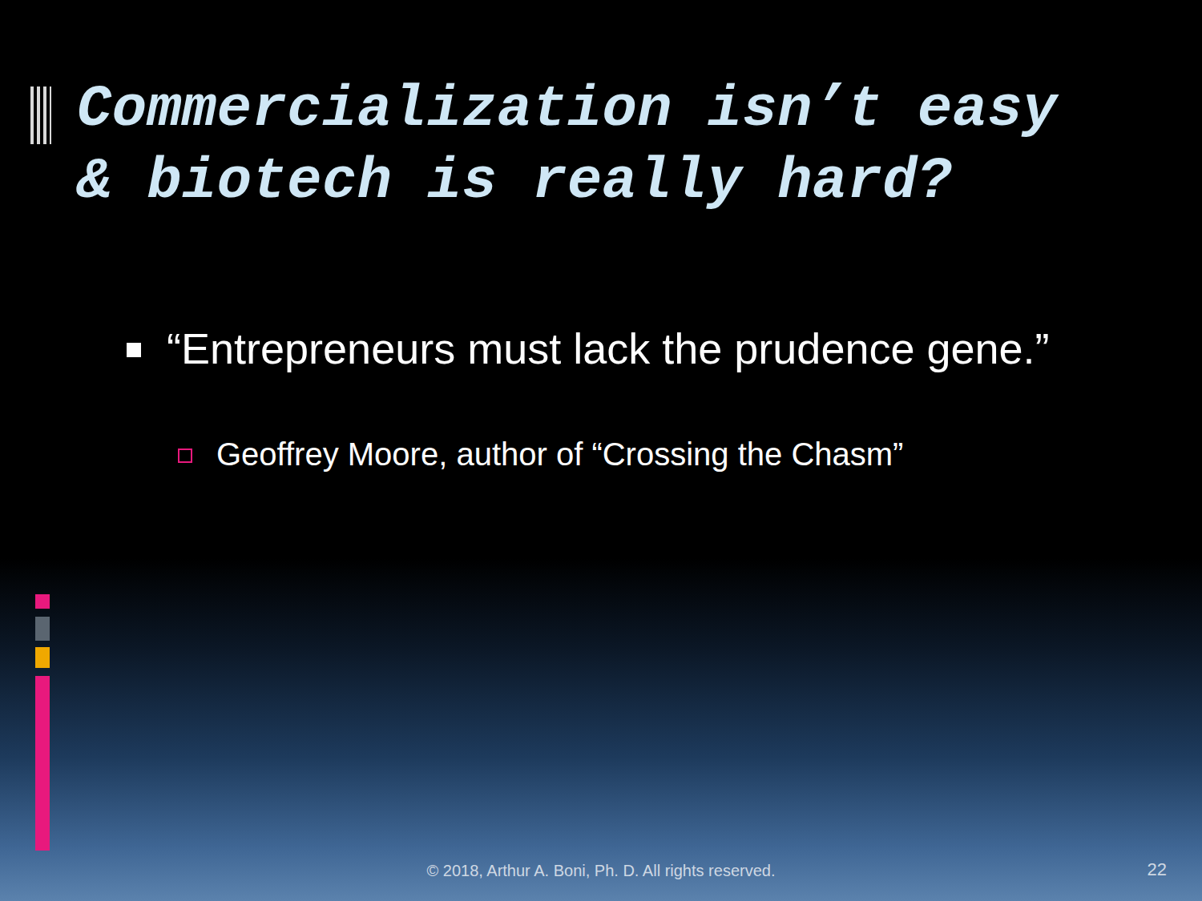Commercialization isn’t easy & biotech is really hard?
“Entrepreneurs must lack the prudence gene.”
Geoffrey Moore, author of “Crossing the Chasm”
© 2018, Arthur A. Boni, Ph. D. All rights reserved.
22